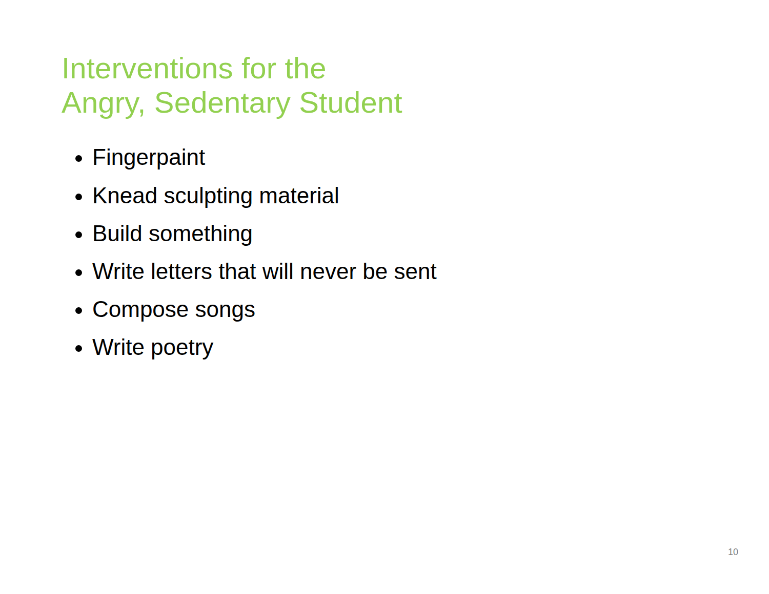Interventions for the
Angry, Sedentary Student
Fingerpaint
Knead sculpting material
Build something
Write letters that will never be sent
Compose songs
Write poetry
10